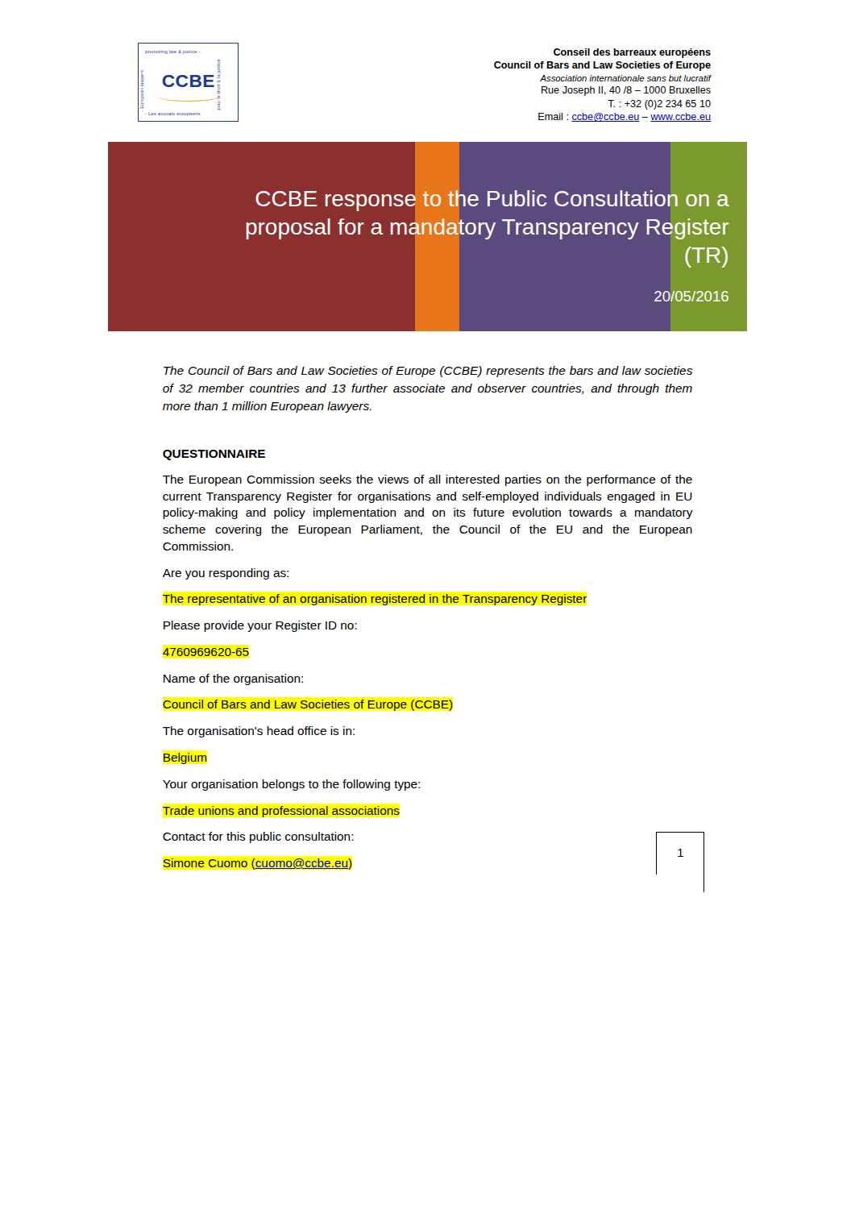promoting law & justice - - European lawyers pour le droit & la justice - Les avocats européens CCBE
Conseil des barreaux européens
Council of Bars and Law Societies of Europe
Association internationale sans but lucratif
Rue Joseph II, 40 /8 – 1000 Bruxelles
T. : +32 (0)2 234 65 10
Email : ccbe@ccbe.eu – www.ccbe.eu
CCBE response to the Public Consultation on a proposal for a mandatory Transparency Register (TR)
20/05/2016
The Council of Bars and Law Societies of Europe (CCBE) represents the bars and law societies of 32 member countries and 13 further associate and observer countries, and through them more than 1 million European lawyers.
QUESTIONNAIRE
The European Commission seeks the views of all interested parties on the performance of the current Transparency Register for organisations and self-employed individuals engaged in EU policy-making and policy implementation and on its future evolution towards a mandatory scheme covering the European Parliament, the Council of the EU and the European Commission.
Are you responding as:
The representative of an organisation registered in the Transparency Register
Please provide your Register ID no:
4760969620-65
Name of the organisation:
Council of Bars and Law Societies of Europe (CCBE)
The organisation's head office is in:
Belgium
Your organisation belongs to the following type:
Trade unions and professional associations
Contact for this public consultation:
Simone Cuomo (cuomo@ccbe.eu)
1